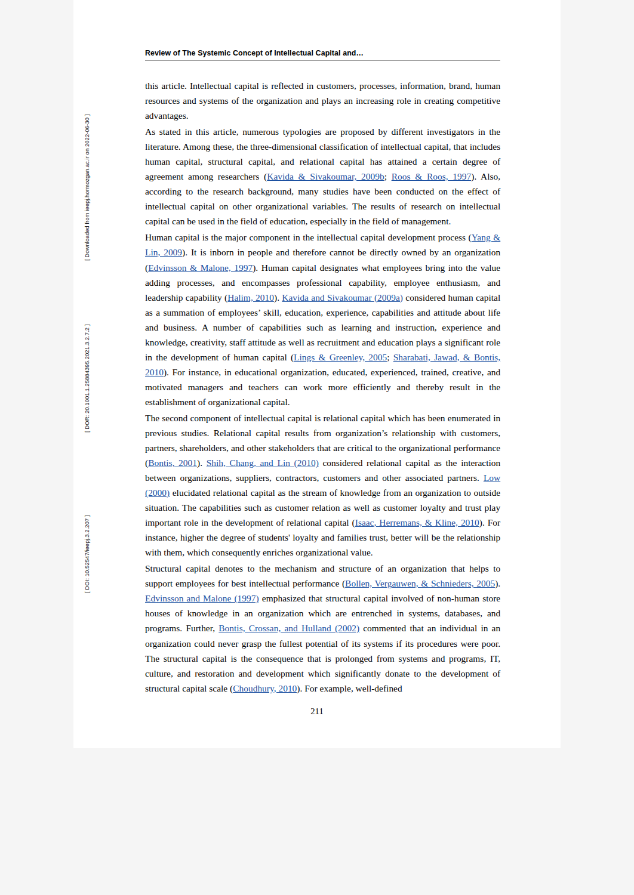[ Downloaded from ieepj.hormozgan.ac.ir on 2022-06-30 ] [ DOR: 20.1001.1.25884395.2021.3.2.7.2 ] [ DOI: 10.52547/ieepj.3.2.207 ]
Review of The Systemic Concept of Intellectual Capital and…
this article. Intellectual capital is reflected in customers, processes, information, brand, human resources and systems of the organization and plays an increasing role in creating competitive advantages.
As stated in this article, numerous typologies are proposed by different investigators in the literature. Among these, the three-dimensional classification of intellectual capital, that includes human capital, structural capital, and relational capital has attained a certain degree of agreement among researchers (Kavida & Sivakoumar, 2009b; Roos & Roos, 1997). Also, according to the research background, many studies have been conducted on the effect of intellectual capital on other organizational variables. The results of research on intellectual capital can be used in the field of education, especially in the field of management.
Human capital is the major component in the intellectual capital development process (Yang & Lin, 2009). It is inborn in people and therefore cannot be directly owned by an organization (Edvinsson & Malone, 1997). Human capital designates what employees bring into the value adding processes, and encompasses professional capability, employee enthusiasm, and leadership capability (Halim, 2010). Kavida and Sivakoumar (2009a) considered human capital as a summation of employees’ skill, education, experience, capabilities and attitude about life and business. A number of capabilities such as learning and instruction, experience and knowledge, creativity, staff attitude as well as recruitment and education plays a significant role in the development of human capital (Lings & Greenley, 2005; Sharabati, Jawad, & Bontis, 2010). For instance, in educational organization, educated, experienced, trained, creative, and motivated managers and teachers can work more efficiently and thereby result in the establishment of organizational capital.
The second component of intellectual capital is relational capital which has been enumerated in previous studies. Relational capital results from organization’s relationship with customers, partners, shareholders, and other stakeholders that are critical to the organizational performance (Bontis, 2001). Shih, Chang, and Lin (2010) considered relational capital as the interaction between organizations, suppliers, contractors, customers and other associated partners. Low (2000) elucidated relational capital as the stream of knowledge from an organization to outside situation. The capabilities such as customer relation as well as customer loyalty and trust play important role in the development of relational capital (Isaac, Herremans, & Kline, 2010). For instance, higher the degree of students' loyalty and families trust, better will be the relationship with them, which consequently enriches organizational value.
Structural capital denotes to the mechanism and structure of an organization that helps to support employees for best intellectual performance (Bollen, Vergauwen, & Schnieders, 2005). Edvinsson and Malone (1997) emphasized that structural capital involved of non-human store houses of knowledge in an organization which are entrenched in systems, databases, and programs. Further, Bontis, Crossan, and Hulland (2002) commented that an individual in an organization could never grasp the fullest potential of its systems if its procedures were poor. The structural capital is the consequence that is prolonged from systems and programs, IT, culture, and restoration and development which significantly donate to the development of structural capital scale (Choudhury, 2010). For example, well-defined
211